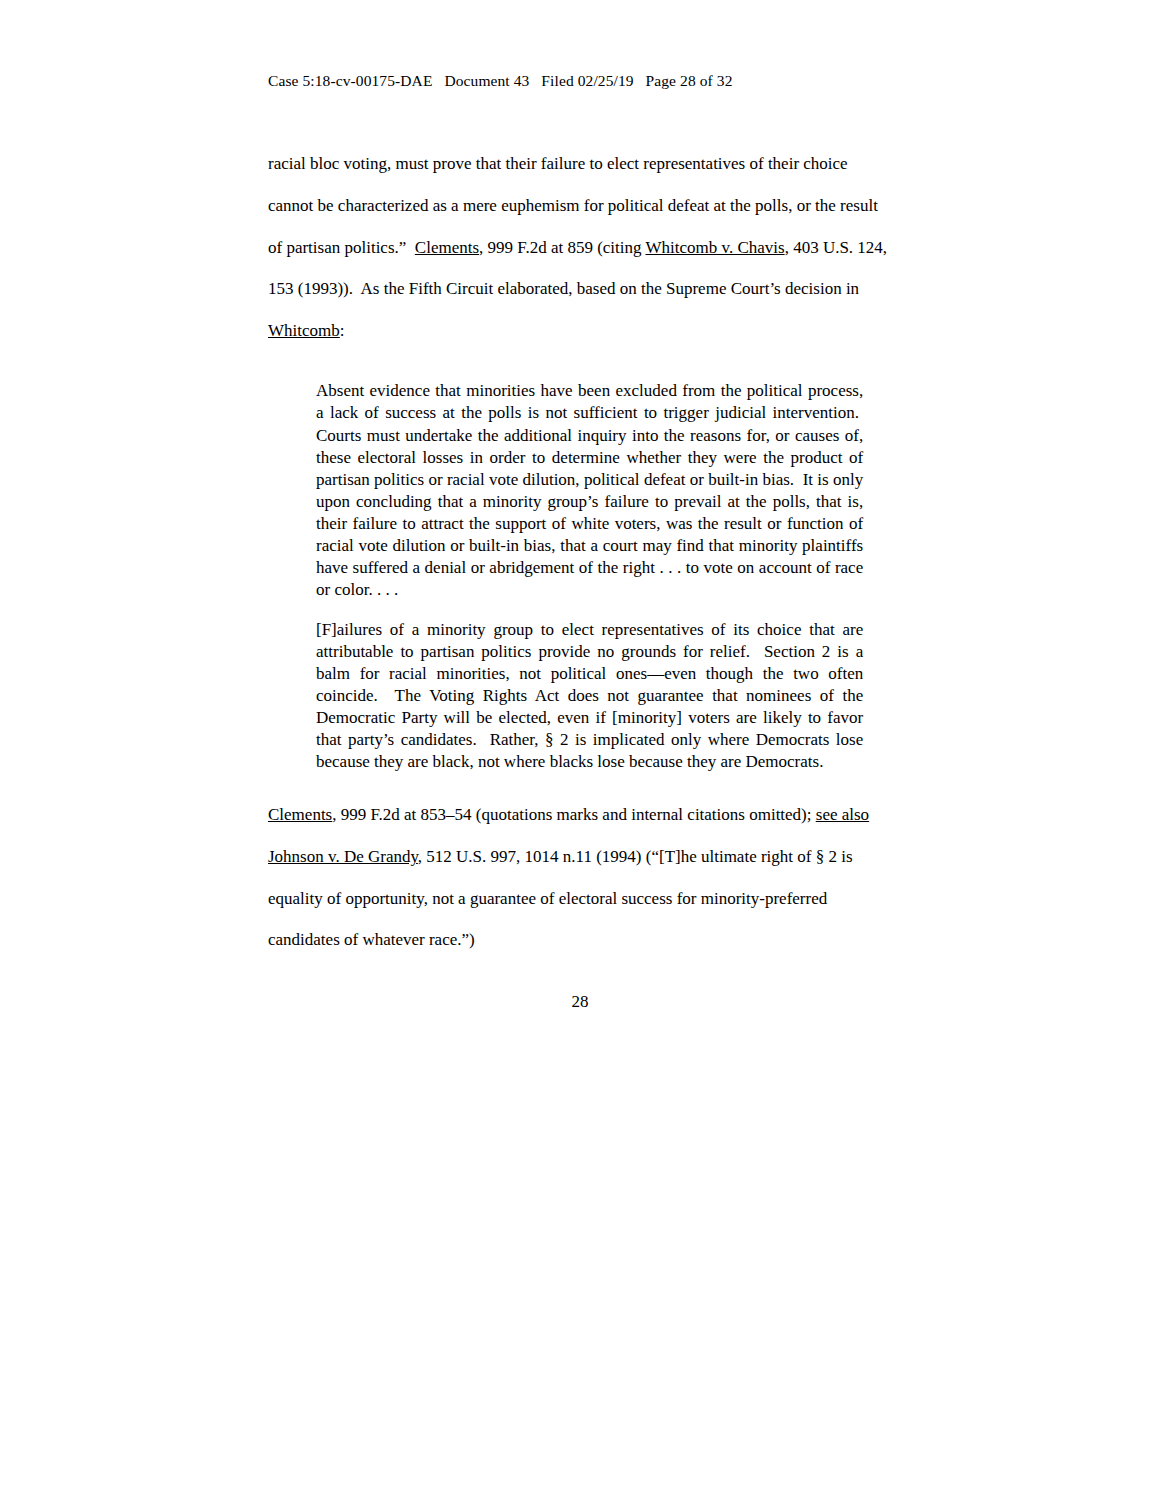Case 5:18-cv-00175-DAE Document 43 Filed 02/25/19 Page 28 of 32
racial bloc voting, must prove that their failure to elect representatives of their choice cannot be characterized as a mere euphemism for political defeat at the polls, or the result of partisan politics.” Clements, 999 F.2d at 859 (citing Whitcomb v. Chavis, 403 U.S. 124, 153 (1993)). As the Fifth Circuit elaborated, based on the Supreme Court’s decision in Whitcomb:
Absent evidence that minorities have been excluded from the political process, a lack of success at the polls is not sufficient to trigger judicial intervention. Courts must undertake the additional inquiry into the reasons for, or causes of, these electoral losses in order to determine whether they were the product of partisan politics or racial vote dilution, political defeat or built-in bias. It is only upon concluding that a minority group’s failure to prevail at the polls, that is, their failure to attract the support of white voters, was the result or function of racial vote dilution or built-in bias, that a court may find that minority plaintiffs have suffered a denial or abridgement of the right . . . to vote on account of race or color. . . .
[F]ailures of a minority group to elect representatives of its choice that are attributable to partisan politics provide no grounds for relief. Section 2 is a balm for racial minorities, not political ones—even though the two often coincide. The Voting Rights Act does not guarantee that nominees of the Democratic Party will be elected, even if [minority] voters are likely to favor that party’s candidates. Rather, § 2 is implicated only where Democrats lose because they are black, not where blacks lose because they are Democrats.
Clements, 999 F.2d at 853–54 (quotations marks and internal citations omitted); see also Johnson v. De Grandy, 512 U.S. 997, 1014 n.11 (1994) (“[T]he ultimate right of § 2 is equality of opportunity, not a guarantee of electoral success for minority-preferred candidates of whatever race.”)
28